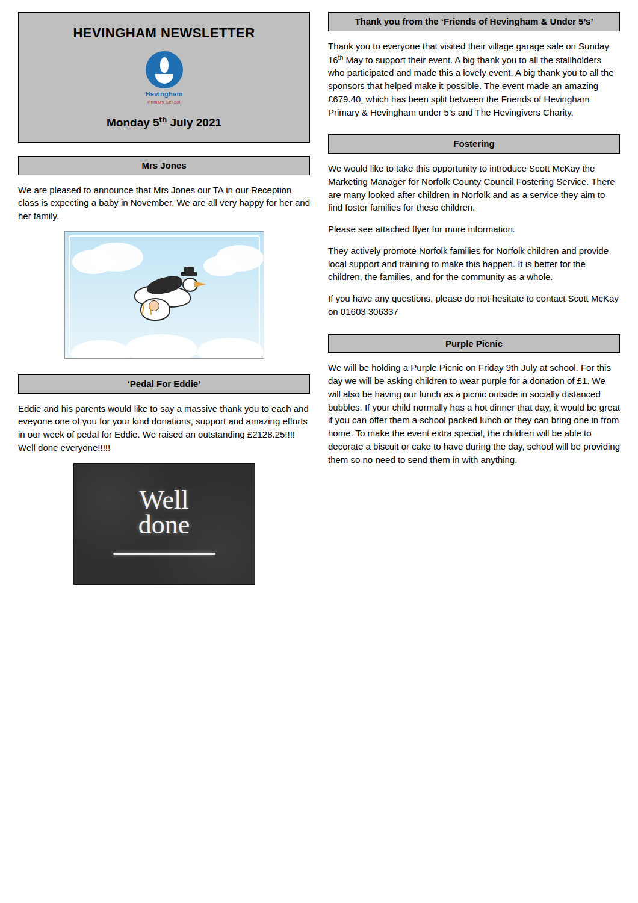HEVINGHAM NEWSLETTER
Hevingham
Primary School
Monday 5th July 2021
Mrs Jones
We are pleased to announce that Mrs Jones our TA in our Reception class is expecting a baby in November. We are all very happy for her and her family.
‘Pedal For Eddie’
Eddie and his parents would like to say a massive thank you to each and eveyone one of you for your kind donations, support and amazing efforts in our week of pedal for Eddie. We raised an outstanding £2128.25!!!! Well done everyone!!!!!
Well done
Thank you from the ‘Friends of Hevingham & Under 5’s’
Thank you to everyone that visited their village garage sale on Sunday 16th May to support their event. A big thank you to all the stallholders who participated and made this a lovely event. A big thank you to all the sponsors that helped make it possible. The event made an amazing £679.40, which has been split between the Friends of Hevingham Primary & Hevingham under 5’s and The Hevingivers Charity.
Fostering
We would like to take this opportunity to introduce Scott McKay the Marketing Manager for Norfolk County Council Fostering Service. There are many looked after children in Norfolk and as a service they aim to find foster families for these children.
Please see attached flyer for more information.
They actively promote Norfolk families for Norfolk children and provide local support and training to make this happen. It is better for the children, the families, and for the community as a whole.
If you have any questions, please do not hesitate to contact Scott McKay on 01603 306337
Purple Picnic
We will be holding a Purple Picnic on Friday 9th July at school. For this day we will be asking children to wear purple for a donation of £1. We will also be having our lunch as a picnic outside in socially distanced bubbles. If your child normally has a hot dinner that day, it would be great if you can offer them a school packed lunch or they can bring one in from home. To make the event extra special, the children will be able to decorate a biscuit or cake to have during the day, school will be providing them so no need to send them in with anything.